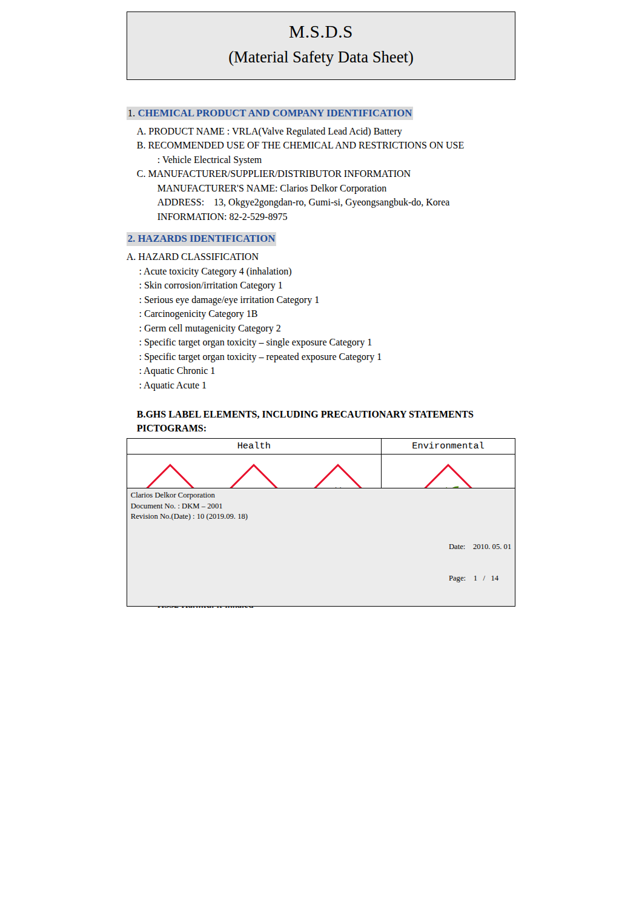M.S.D.S
(Material Safety Data Sheet)
1. CHEMICAL PRODUCT AND COMPANY IDENTIFICATION
A. PRODUCT NAME : VRLA(Valve Regulated Lead Acid) Battery
B. RECOMMENDED USE OF THE CHEMICAL AND RESTRICTIONS ON USE
: Vehicle Electrical System
C. MANUFACTURER/SUPPLIER/DISTRIBUTOR INFORMATION
MANUFACTURER'S NAME: Clarios Delkor Corporation
ADDRESS: 13, Okgye2gongdan-ro, Gumi-si, Gyeongsangbuk-do, Korea
INFORMATION: 82-2-529-8975
2. HAZARDS IDENTIFICATION
A. HAZARD CLASSIFICATION
: Acute toxicity Category 4 (inhalation)
: Skin corrosion/irritation Category 1
: Serious eye damage/eye irritation Category 1
: Carcinogenicity Category 1B
: Germ cell mutagenicity Category 2
: Specific target organ toxicity – single exposure Category 1
: Specific target organ toxicity – repeated exposure Category 1
: Aquatic Chronic 1
: Aquatic Acute 1
B.GHS LABEL ELEMENTS, INCLUDING PRECAUTIONARY STATEMENTS
PICTOGRAMS:
| Health | Environmental |
| --- | --- |
| ! ⚗ ☣ | 🌿 |
SIGNAL WORD : DANGER
HAZARD STATEMENTS
H314 Causes severe skin burns and eye damage
H318 Causes serious eye damage
H332 Harmful if inhaled
Clarios Delkor Corporation
Document No. : DKM – 2001
Revision No.(Date) : 10 (2019.09. 18)
Date: 2010. 05. 01
Page: 1 / 14